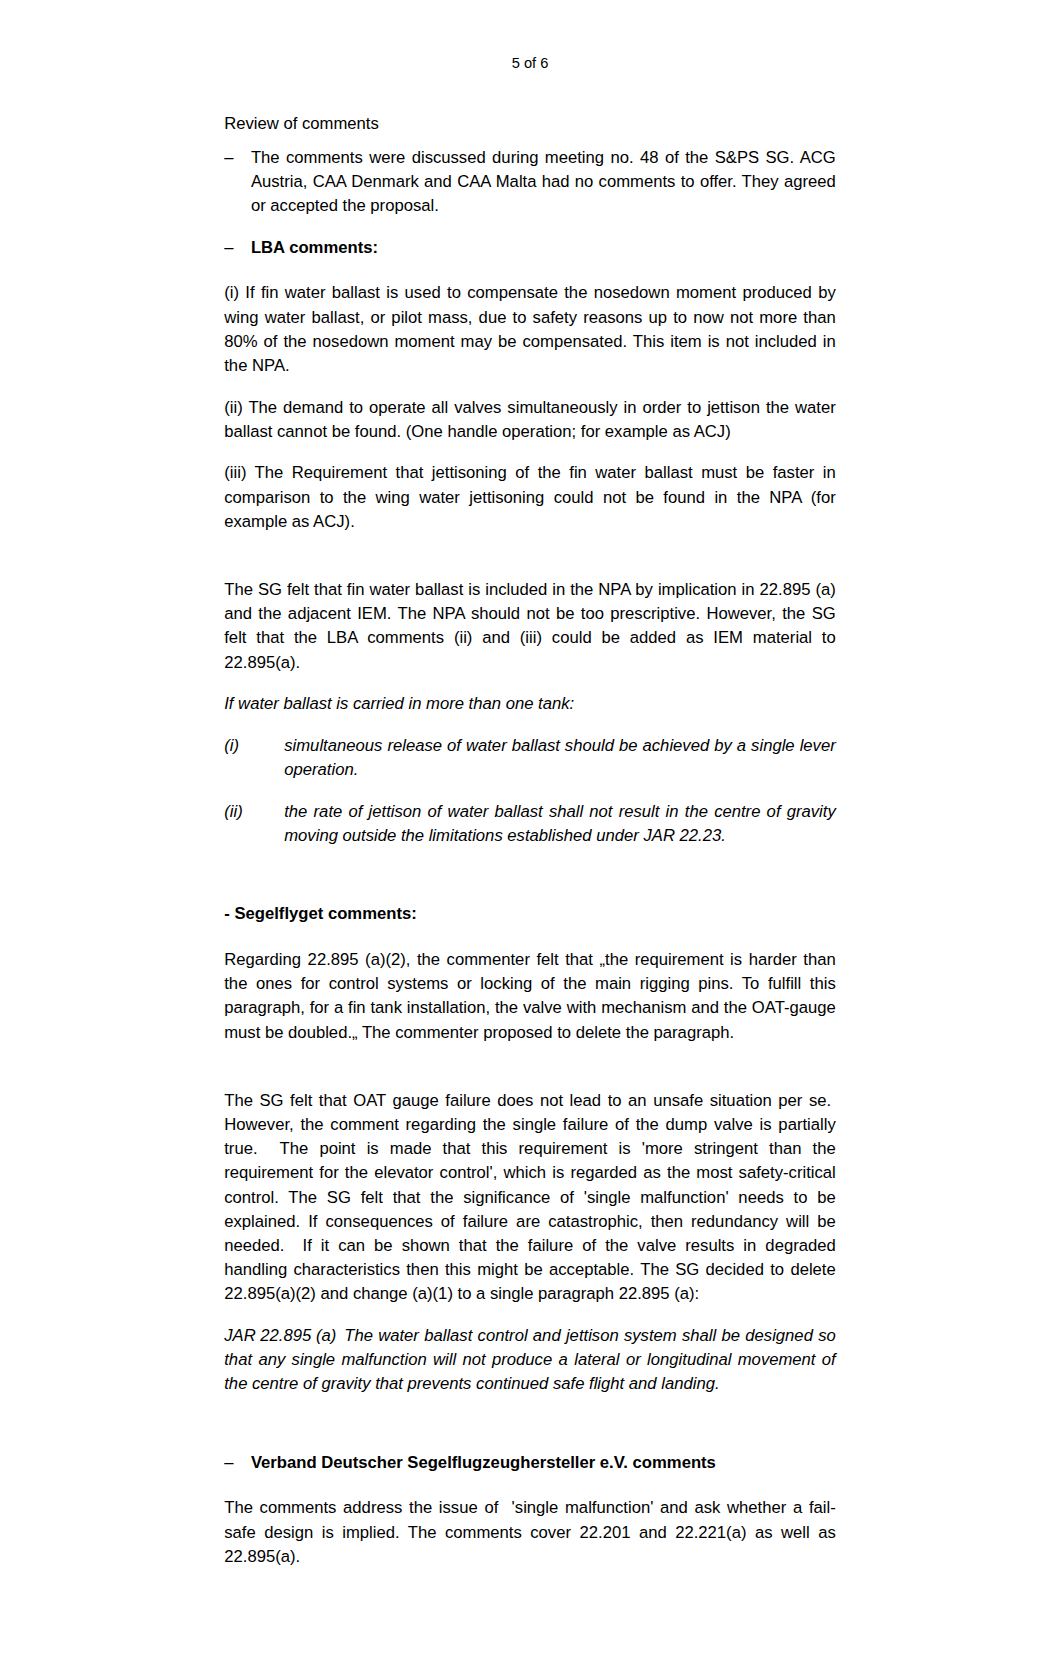5 of 6
Review of comments
–
The comments were discussed during meeting no. 48 of the S&PS SG. ACG Austria, CAA Denmark and CAA Malta had no comments to offer. They agreed or accepted the proposal.
–
LBA comments:
(i) If fin water ballast is used to compensate the nosedown moment produced by wing water ballast, or pilot mass, due to safety reasons up to now not more than 80% of the nosedown moment may be compensated. This item is not included in the NPA.
(ii) The demand to operate all valves simultaneously in order to jettison the water ballast cannot be found. (One handle operation; for example as ACJ)
(iii) The Requirement that jettisoning of the fin water ballast must be faster in comparison to the wing water jettisoning could not be found in the NPA (for example as ACJ).
The SG felt that fin water ballast is included in the NPA by implication in 22.895 (a) and the adjacent IEM. The NPA should not be too prescriptive. However, the SG felt that the LBA comments (ii) and (iii) could be added as IEM material to 22.895(a).
If water ballast is carried in more than one tank:
(i)
simultaneous release of water ballast should be achieved by a single lever operation.
(ii)
the rate of jettison of water ballast shall not result in the centre of gravity moving outside the limitations established under JAR 22.23.
- Segelflyget comments:
Regarding 22.895 (a)(2), the commenter felt that „the requirement is harder than the ones for control systems or locking of the main rigging pins. To fulfill this paragraph, for a fin tank installation, the valve with mechanism and the OAT-gauge must be doubled.„ The commenter proposed to delete the paragraph.
The SG felt that OAT gauge failure does not lead to an unsafe situation per se. However, the comment regarding the single failure of the dump valve is partially true. The point is made that this requirement is 'more stringent than the requirement for the elevator control', which is regarded as the most safety-critical control. The SG felt that the significance of 'single malfunction' needs to be explained. If consequences of failure are catastrophic, then redundancy will be needed. If it can be shown that the failure of the valve results in degraded handling characteristics then this might be acceptable. The SG decided to delete 22.895(a)(2) and change (a)(1) to a single paragraph 22.895 (a):
JAR 22.895 (a) The water ballast control and jettison system shall be designed so that any single malfunction will not produce a lateral or longitudinal movement of the centre of gravity that prevents continued safe flight and landing.
–
Verband Deutscher Segelflugzeughersteller e.V. comments
The comments address the issue of 'single malfunction' and ask whether a fail-safe design is implied. The comments cover 22.201 and 22.221(a) as well as 22.895(a).